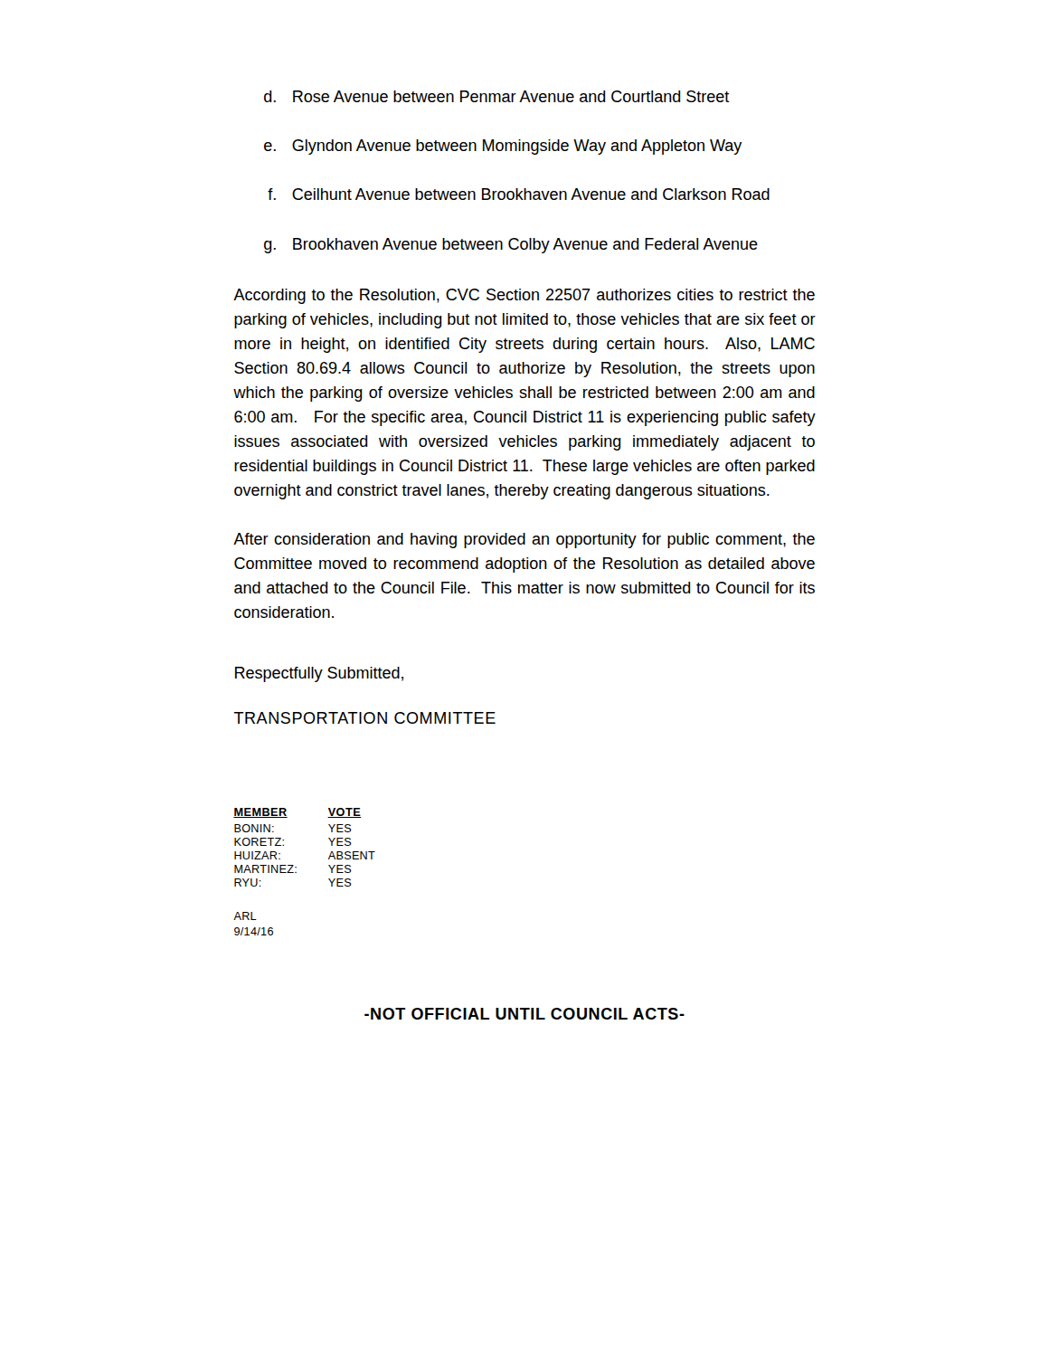Rose Avenue between Penmar Avenue and Courtland Street
Glyndon Avenue between Momingside Way and Appleton Way
Ceilhunt Avenue between Brookhaven Avenue and Clarkson Road
Brookhaven Avenue between Colby Avenue and Federal Avenue
According to the Resolution, CVC Section 22507 authorizes cities to restrict the parking of vehicles, including but not limited to, those vehicles that are six feet or more in height, on identified City streets during certain hours. Also, LAMC Section 80.69.4 allows Council to authorize by Resolution, the streets upon which the parking of oversize vehicles shall be restricted between 2:00 am and 6:00 am. For the specific area, Council District 11 is experiencing public safety issues associated with oversized vehicles parking immediately adjacent to residential buildings in Council District 11. These large vehicles are often parked overnight and constrict travel lanes, thereby creating dangerous situations.
After consideration and having provided an opportunity for public comment, the Committee moved to recommend adoption of the Resolution as detailed above and attached to the Council File. This matter is now submitted to Council for its consideration.
Respectfully Submitted,
TRANSPORTATION COMMITTEE
| MEMBER | VOTE |
| --- | --- |
| BONIN: | YES |
| KORETZ: | YES |
| HUIZAR: | ABSENT |
| MARTINEZ: | YES |
| RYU: | YES |
ARL
9/14/16
-NOT OFFICIAL UNTIL COUNCIL ACTS-